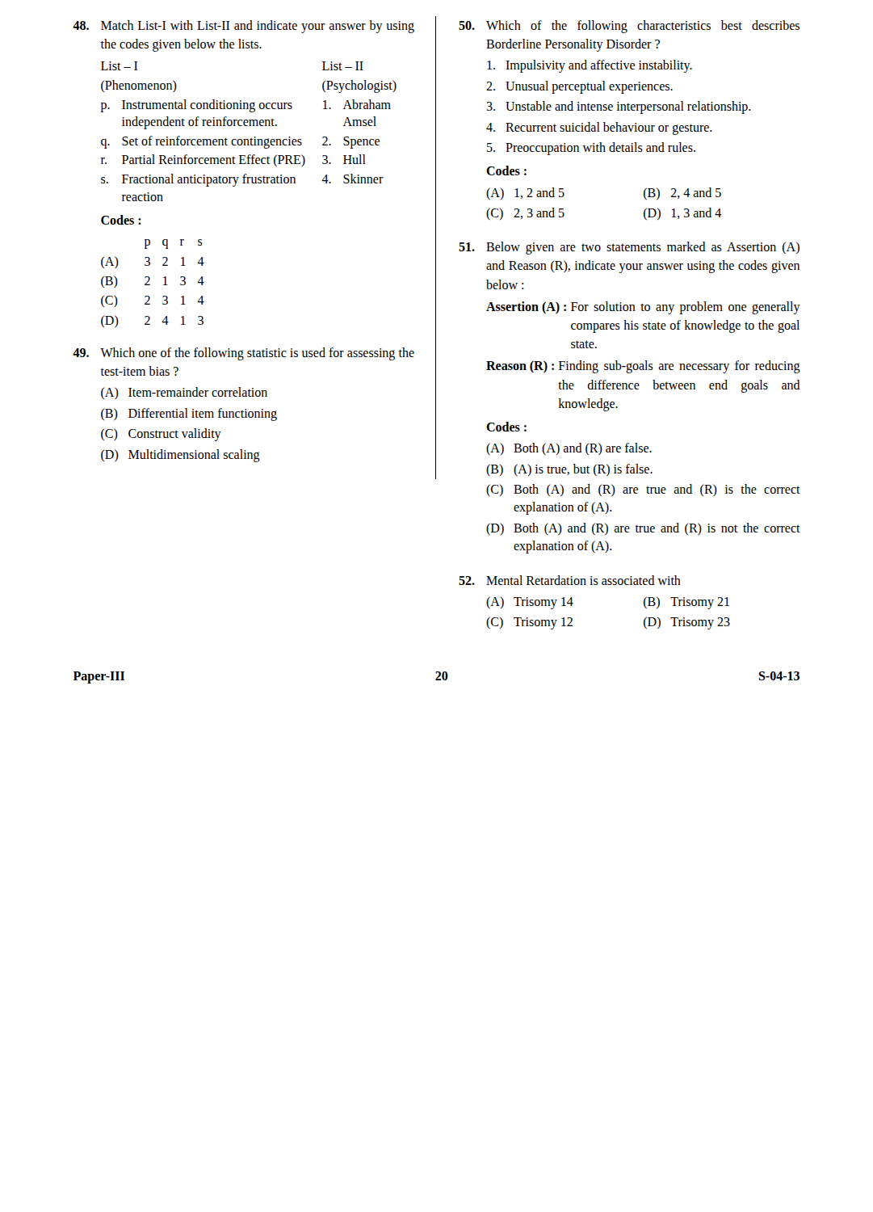48.
Match List-I with List-II and indicate your answer by using the codes given below the lists.
| List – I | List – II |
| --- | --- |
| (Phenomenon) | (Psychologist) |
| p. | Instrumental conditioning occurs independent of reinforcement. | 1. | Abraham Amsel |
| q. | Set of reinforcement contingencies | 2. | Spence |
| r. | Partial Reinforcement Effect (PRE) | 3. | Hull |
| s. | Fractional anticipatory frustration reaction | 4. | Skinner |
Codes :
| | p | q | r | s |
| --- | --- | --- | --- | --- |
| (A) | 3 | 2 | 1 | 4 |
| (B) | 2 | 1 | 3 | 4 |
| (C) | 2 | 3 | 1 | 4 |
| (D) | 2 | 4 | 1 | 3 |
49.
Which one of the following statistic is used for assessing the test-item bias ?
(A) Item-remainder correlation
(B) Differential item functioning
(C) Construct validity
(D) Multidimensional scaling
50.
Which of the following characteristics best describes Borderline Personality Disorder ?
1. Impulsivity and affective instability.
2. Unusual perceptual experiences.
3. Unstable and intense interpersonal relationship.
4. Recurrent suicidal behaviour or gesture.
5. Preoccupation with details and rules.
Codes :
(A) 1, 2 and 5
(B) 2, 4 and 5
(C) 2, 3 and 5
(D) 1, 3 and 4
51.
Below given are two statements marked as Assertion (A) and Reason (R), indicate your answer using the codes given below :
Assertion (A) : For solution to any problem one generally compares his state of knowledge to the goal state.
Reason (R) : Finding sub-goals are necessary for reducing the difference between end goals and knowledge.
Codes :
(A) Both (A) and (R) are false.
(B)(A) is true, but (R) is false.
(C) Both (A) and (R) are true and (R) is the correct explanation of (A).
(D) Both (A) and (R) are true and (R) is not the correct explanation of (A).
52.
Mental Retardation is associated with
(A) Trisomy 14
(B) Trisomy 21
(C) Trisomy 12
(D) Trisomy 23
Paper-III
20
S‑04‑13